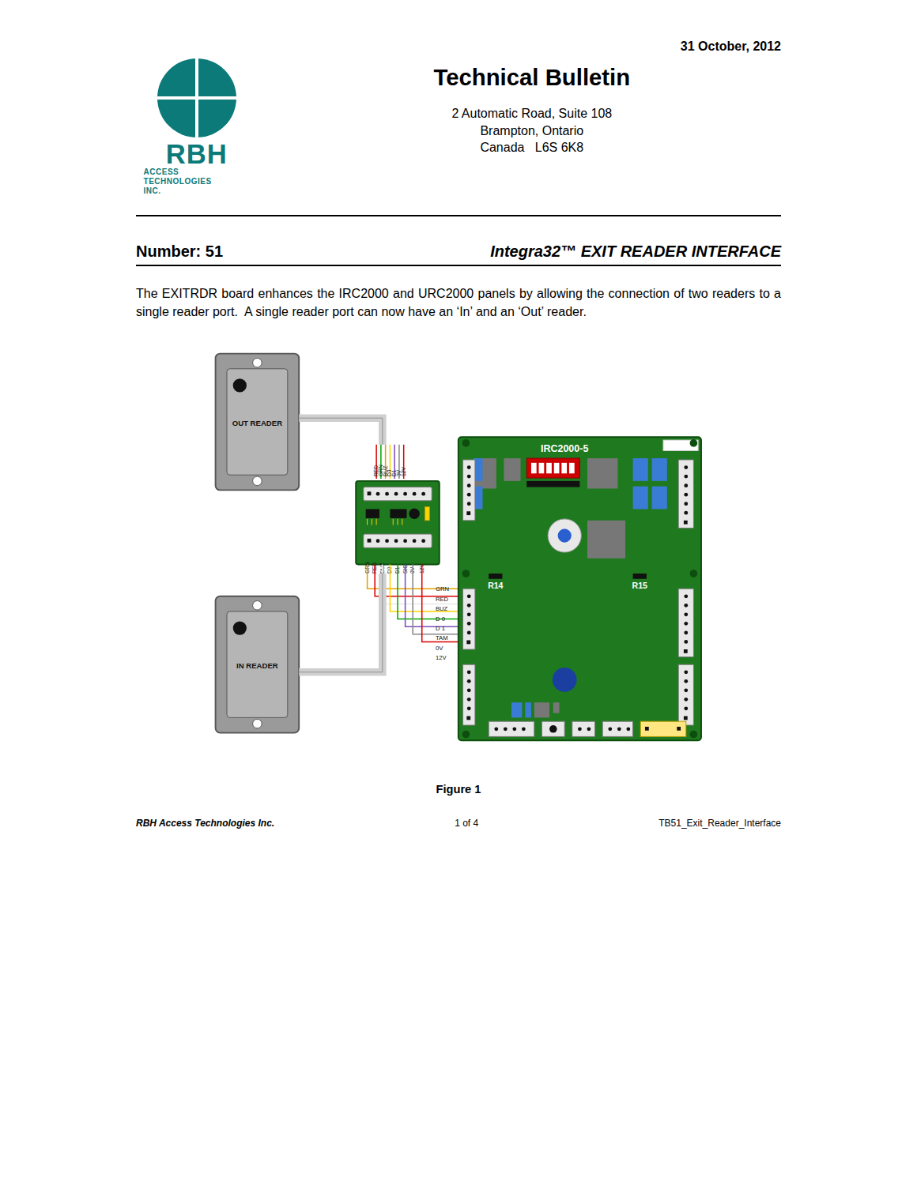31 October, 2012
RBH
ACCESS
TECHNOLOGIES
INC.
Technical Bulletin
2 Automatic Road, Suite 108
Brampton, Ontario
Canada L6S 6K8
Number: 51 Integra32™ EXIT READER INTERFACE
The EXITRDR board enhances the IRC2000 and URC2000 panels by allowing the connection of two readers to a single reader port. A single reader port can now have an ‘In’ and an ‘Out’ reader.
OUT READER RED GRN BUZ D0 D1 0V 12V GRN RED BUZ D0 D1 SIG 0V 12V GRN RED BUZ D 0 D 1 TAM 0V 12V IN READER IRC2000-5 R14 R15
Figure 1
RBH Access Technologies Inc.
1 of 4
TB51_Exit_Reader_Interface